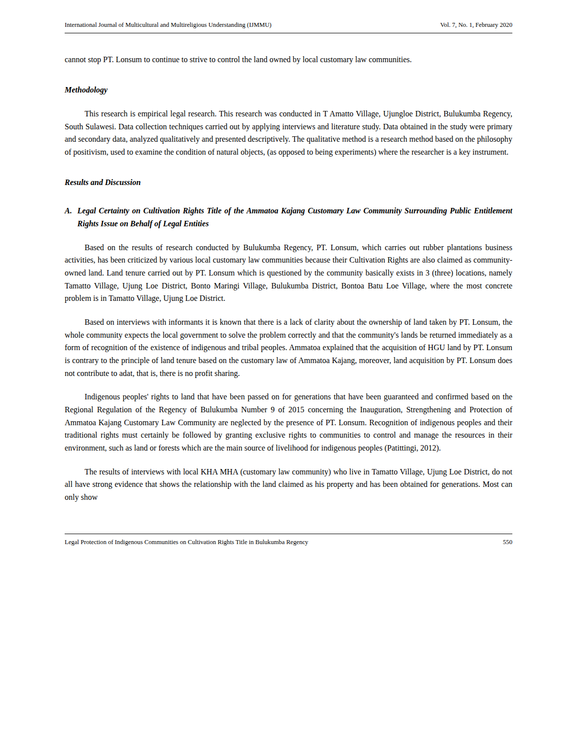International Journal of Multicultural and Multireligious Understanding (IJMMU)
Vol. 7, No. 1, February 2020
cannot stop PT. Lonsum to continue to strive to control the land owned by local customary law communities.
Methodology
This research is empirical legal research. This research was conducted in T Amatto Village, Ujungloe District, Bulukumba Regency, South Sulawesi. Data collection techniques carried out by applying interviews and literature study. Data obtained in the study were primary and secondary data, analyzed qualitatively and presented descriptively. The qualitative method is a research method based on the philosophy of positivism, used to examine the condition of natural objects, (as opposed to being experiments) where the researcher is a key instrument.
Results and Discussion
A. Legal Certainty on Cultivation Rights Title of the Ammatoa Kajang Customary Law Community Surrounding Public Entitlement Rights Issue on Behalf of Legal Entities
Based on the results of research conducted by Bulukumba Regency, PT. Lonsum, which carries out rubber plantations business activities, has been criticized by various local customary law communities because their Cultivation Rights are also claimed as community-owned land. Land tenure carried out by PT. Lonsum which is questioned by the community basically exists in 3 (three) locations, namely Tamatto Village, Ujung Loe District, Bonto Maringi Village, Bulukumba District, Bontoa Batu Loe Village, where the most concrete problem is in Tamatto Village, Ujung Loe District.
Based on interviews with informants it is known that there is a lack of clarity about the ownership of land taken by PT. Lonsum, the whole community expects the local government to solve the problem correctly and that the community's lands be returned immediately as a form of recognition of the existence of indigenous and tribal peoples. Ammatoa explained that the acquisition of HGU land by PT. Lonsum is contrary to the principle of land tenure based on the customary law of Ammatoa Kajang, moreover, land acquisition by PT. Lonsum does not contribute to adat, that is, there is no profit sharing.
Indigenous peoples' rights to land that have been passed on for generations that have been guaranteed and confirmed based on the Regional Regulation of the Regency of Bulukumba Number 9 of 2015 concerning the Inauguration, Strengthening and Protection of Ammatoa Kajang Customary Law Community are neglected by the presence of PT. Lonsum. Recognition of indigenous peoples and their traditional rights must certainly be followed by granting exclusive rights to communities to control and manage the resources in their environment, such as land or forests which are the main source of livelihood for indigenous peoples (Patittingi, 2012).
The results of interviews with local KHA MHA (customary law community) who live in Tamatto Village, Ujung Loe District, do not all have strong evidence that shows the relationship with the land claimed as his property and has been obtained for generations. Most can only show
Legal Protection of Indigenous Communities on Cultivation Rights Title in Bulukumba Regency
550